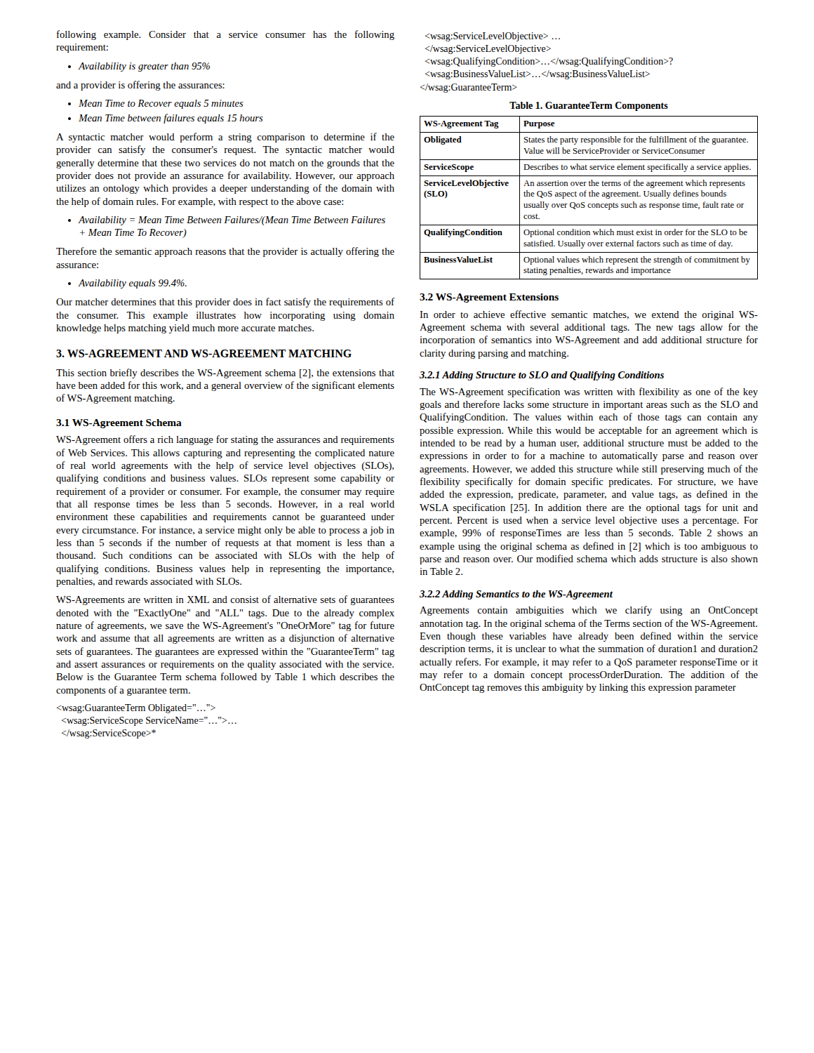following example. Consider that a service consumer has the following requirement:
Availability is greater than 95%
and a provider is offering the assurances:
Mean Time to Recover equals 5 minutes
Mean Time between failures equals 15 hours
A syntactic matcher would perform a string comparison to determine if the provider can satisfy the consumer's request. The syntactic matcher would generally determine that these two services do not match on the grounds that the provider does not provide an assurance for availability. However, our approach utilizes an ontology which provides a deeper understanding of the domain with the help of domain rules. For example, with respect to the above case:
Availability = Mean Time Between Failures/(Mean Time Between Failures + Mean Time To Recover)
Therefore the semantic approach reasons that the provider is actually offering the assurance:
Availability equals 99.4%.
Our matcher determines that this provider does in fact satisfy the requirements of the consumer. This example illustrates how incorporating using domain knowledge helps matching yield much more accurate matches.
3. WS-AGREEMENT AND WS-AGREEMENT MATCHING
This section briefly describes the WS-Agreement schema [2], the extensions that have been added for this work, and a general overview of the significant elements of WS-Agreement matching.
3.1 WS-Agreement Schema
WS-Agreement offers a rich language for stating the assurances and requirements of Web Services. This allows capturing and representing the complicated nature of real world agreements with the help of service level objectives (SLOs), qualifying conditions and business values. SLOs represent some capability or requirement of a provider or consumer. For example, the consumer may require that all response times be less than 5 seconds. However, in a real world environment these capabilities and requirements cannot be guaranteed under every circumstance. For instance, a service might only be able to process a job in less than 5 seconds if the number of requests at that moment is less than a thousand. Such conditions can be associated with SLOs with the help of qualifying conditions. Business values help in representing the importance, penalties, and rewards associated with SLOs.
WS-Agreements are written in XML and consist of alternative sets of guarantees denoted with the "ExactlyOne" and "ALL" tags. Due to the already complex nature of agreements, we save the WS-Agreement's "OneOrMore" tag for future work and assume that all agreements are written as a disjunction of alternative sets of guarantees. The guarantees are expressed within the "GuaranteeTerm" tag and assert assurances or requirements on the quality associated with the service. Below is the Guarantee Term schema followed by Table 1 which describes the components of a guarantee term.
<wsag:GuaranteeTerm Obligated="…"> <wsag:ServiceScope ServiceName="…">… </wsag:ServiceScope>*
<wsag:ServiceLevelObjective> … </wsag:ServiceLevelObjective> <wsag:QualifyingCondition>…</wsag:QualifyingCondition>? <wsag:BusinessValueList>…</wsag:BusinessValueList> </wsag:GuaranteeTerm>
Table 1. GuaranteeTerm Components
| WS-Agreement Tag | Purpose |
| --- | --- |
| Obligated | States the party responsible for the fulfillment of the guarantee. Value will be ServiceProvider or ServiceConsumer |
| ServiceScope | Describes to what service element specifically a service applies. |
| ServiceLevelObjective (SLO) | An assertion over the terms of the agreement which represents the QoS aspect of the agreement. Usually defines bounds usually over QoS concepts such as response time, fault rate or cost. |
| QualifyingCondition | Optional condition which must exist in order for the SLO to be satisfied. Usually over external factors such as time of day. |
| BusinessValueList | Optional values which represent the strength of commitment by stating penalties, rewards and importance |
3.2 WS-Agreement Extensions
In order to achieve effective semantic matches, we extend the original WS-Agreement schema with several additional tags. The new tags allow for the incorporation of semantics into WS-Agreement and add additional structure for clarity during parsing and matching.
3.2.1 Adding Structure to SLO and Qualifying Conditions
The WS-Agreement specification was written with flexibility as one of the key goals and therefore lacks some structure in important areas such as the SLO and QualifyingCondition. The values within each of those tags can contain any possible expression. While this would be acceptable for an agreement which is intended to be read by a human user, additional structure must be added to the expressions in order to for a machine to automatically parse and reason over agreements. However, we added this structure while still preserving much of the flexibility specifically for domain specific predicates. For structure, we have added the expression, predicate, parameter, and value tags, as defined in the WSLA specification [25]. In addition there are the optional tags for unit and percent. Percent is used when a service level objective uses a percentage. For example, 99% of responseTimes are less than 5 seconds. Table 2 shows an example using the original schema as defined in [2] which is too ambiguous to parse and reason over. Our modified schema which adds structure is also shown in Table 2.
3.2.2 Adding Semantics to the WS-Agreement
Agreements contain ambiguities which we clarify using an OntConcept annotation tag. In the original schema of the Terms section of the WS-Agreement. Even though these variables have already been defined within the service description terms, it is unclear to what the summation of duration1 and duration2 actually refers. For example, it may refer to a QoS parameter responseTime or it may refer to a domain concept processOrderDuration. The addition of the OntConcept tag removes this ambiguity by linking this expression parameter